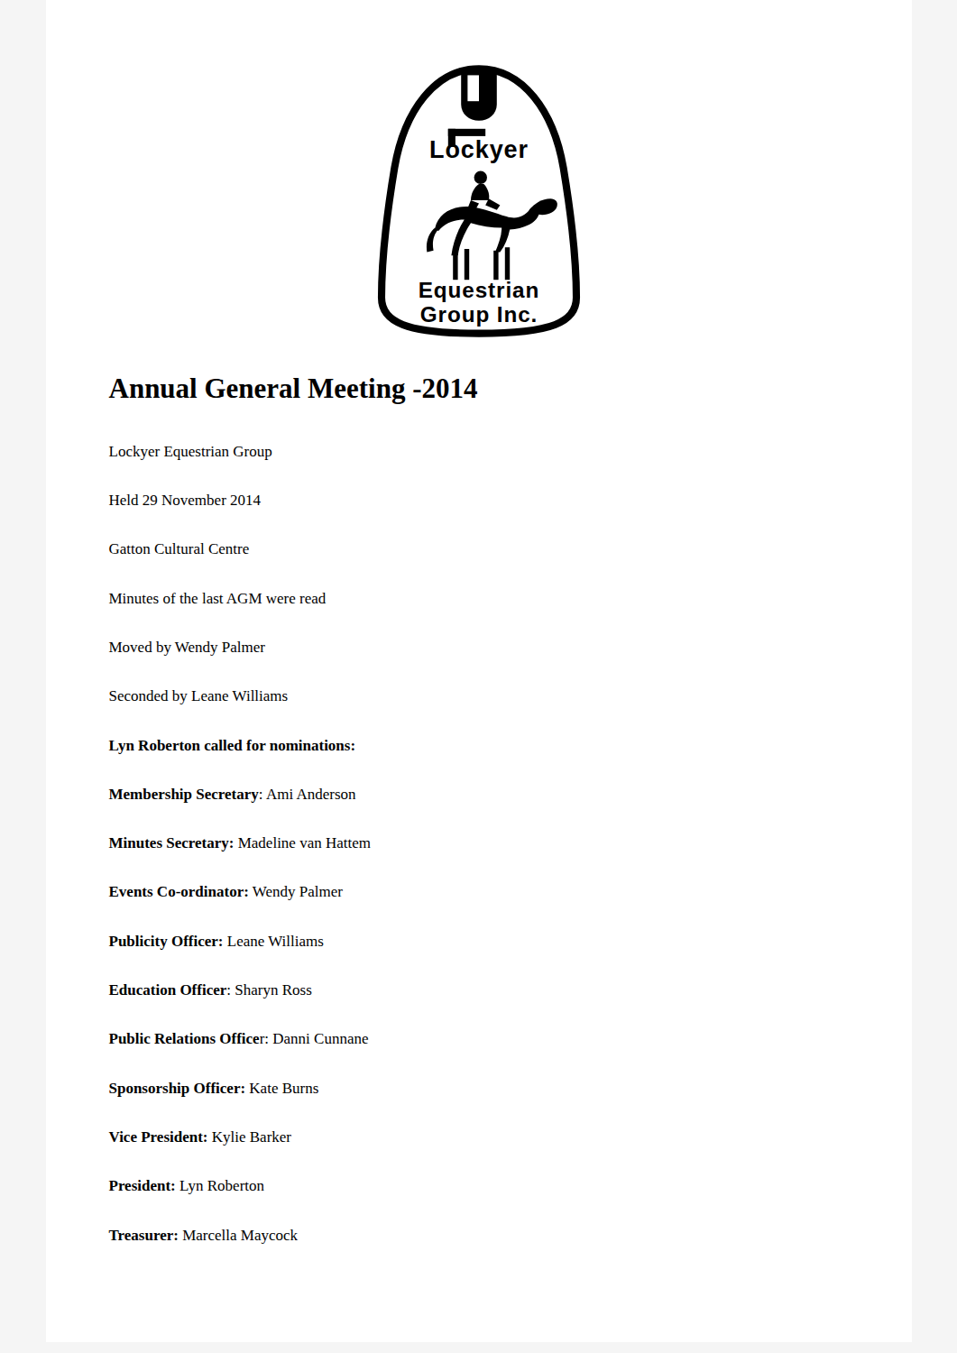Lockyer Equestrian Group Inc.
Annual General Meeting -2014
Lockyer Equestrian Group
Held 29 November 2014
Gatton Cultural Centre
Minutes of the last AGM were read
Moved by Wendy Palmer
Seconded by Leane Williams
Lyn Roberton called for nominations:
Membership Secretary: Ami Anderson
Minutes Secretary: Madeline van Hattem
Events Co-ordinator: Wendy Palmer
Publicity Officer: Leane Williams
Education Officer: Sharyn Ross
Public Relations Officer: Danni Cunnane
Sponsorship Officer: Kate Burns
Vice President: Kylie Barker
President: Lyn Roberton
Treasurer: Marcella Maycock